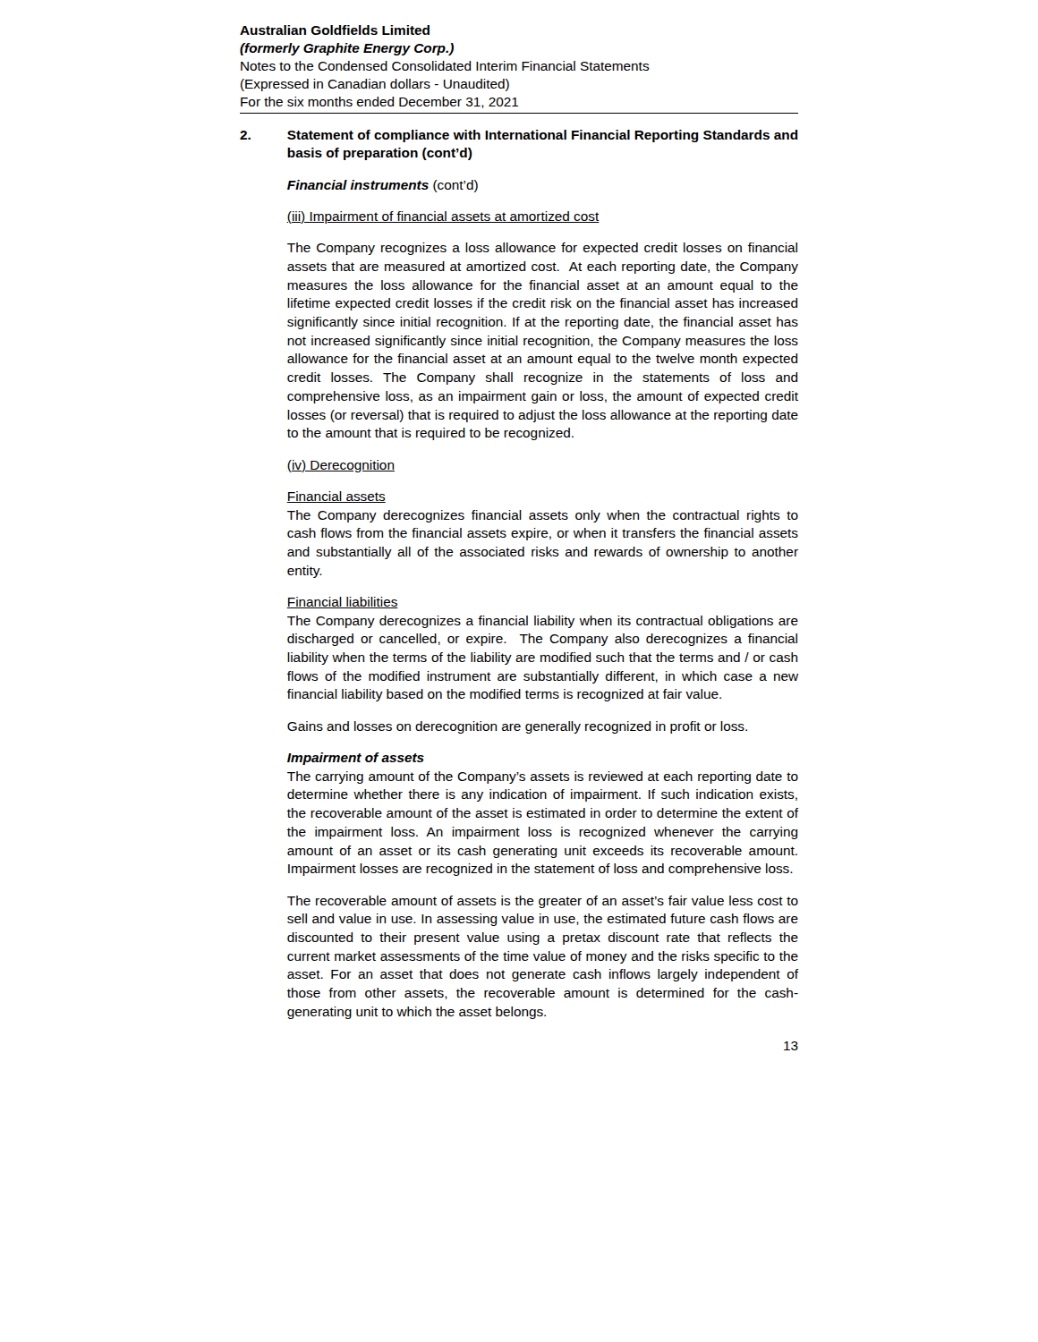Australian Goldfields Limited
(formerly Graphite Energy Corp.)
Notes to the Condensed Consolidated Interim Financial Statements
(Expressed in Canadian dollars - Unaudited)
For the six months ended December 31, 2021
2.
Statement of compliance with International Financial Reporting Standards and basis of preparation (cont’d)
Financial instruments (cont’d)
(iii) Impairment of financial assets at amortized cost
The Company recognizes a loss allowance for expected credit losses on financial assets that are measured at amortized cost. At each reporting date, the Company measures the loss allowance for the financial asset at an amount equal to the lifetime expected credit losses if the credit risk on the financial asset has increased significantly since initial recognition. If at the reporting date, the financial asset has not increased significantly since initial recognition, the Company measures the loss allowance for the financial asset at an amount equal to the twelve month expected credit losses. The Company shall recognize in the statements of loss and comprehensive loss, as an impairment gain or loss, the amount of expected credit losses (or reversal) that is required to adjust the loss allowance at the reporting date to the amount that is required to be recognized.
(iv) Derecognition
Financial assets
The Company derecognizes financial assets only when the contractual rights to cash flows from the financial assets expire, or when it transfers the financial assets and substantially all of the associated risks and rewards of ownership to another entity.
Financial liabilities
The Company derecognizes a financial liability when its contractual obligations are discharged or cancelled, or expire. The Company also derecognizes a financial liability when the terms of the liability are modified such that the terms and / or cash flows of the modified instrument are substantially different, in which case a new financial liability based on the modified terms is recognized at fair value.
Gains and losses on derecognition are generally recognized in profit or loss.
Impairment of assets
The carrying amount of the Company’s assets is reviewed at each reporting date to determine whether there is any indication of impairment. If such indication exists, the recoverable amount of the asset is estimated in order to determine the extent of the impairment loss. An impairment loss is recognized whenever the carrying amount of an asset or its cash generating unit exceeds its recoverable amount. Impairment losses are recognized in the statement of loss and comprehensive loss.
The recoverable amount of assets is the greater of an asset’s fair value less cost to sell and value in use. In assessing value in use, the estimated future cash flows are discounted to their present value using a pretax discount rate that reflects the current market assessments of the time value of money and the risks specific to the asset. For an asset that does not generate cash inflows largely independent of those from other assets, the recoverable amount is determined for the cash-generating unit to which the asset belongs.
13